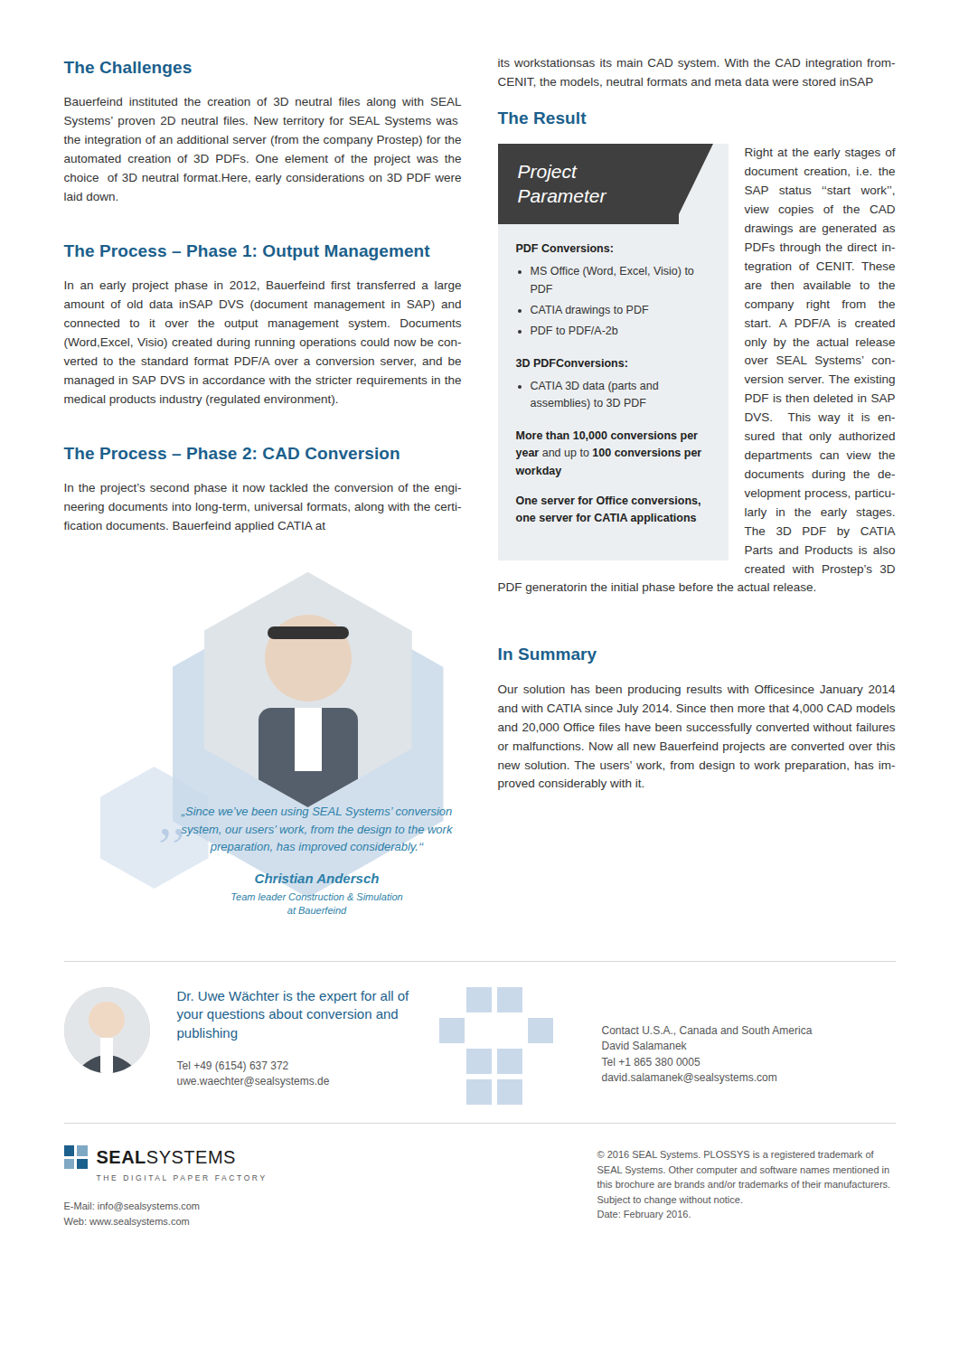The Challenges
Bauerfeind instituted the creation of 3D neutral files along with SEAL Systems’ proven 2D neutral files. New territory for SEAL Systems was the integration of an additional server (from the company Prostep) for the automated creation of 3D PDFs. One element of the project was the choice of 3D neutral format.Here, early considerations on 3D PDF were laid down.
The Process – Phase 1: Output Management
In an early project phase in 2012, Bauerfeind first transferred a large amount of old data inSAP DVS (document management in SAP) and connected to it over the output management system. Documents (Word,Excel, Visio) created during running operations could now be converted to the standard format PDF/A over a conversion server, and be managed in SAP DVS in accordance with the stricter requirements in the medical products industry (regulated environment).
The Process – Phase 2: CAD Conversion
In the project’s second phase it now tackled the conversion of the engineering documents into long-term, universal formats, along with the certification documents. Bauerfeind applied CATIA at
,,
„Since we’ve been using SEAL Systems’ conversion system, our users’ work, from the design to the work preparation, has improved considerably.‘‘
Christian Andersch
Team leader Construction & Simulation
at Bauerfeind
its workstationsas its main CAD system. With the CAD integration fromCENIT, the models, neutral formats and meta data were stored inSAP
The Result
Project
Parameter
PDF Conversions:
MS Office (Word, Excel, Visio) to PDF
CATIA drawings to PDF
PDF to PDF/A-2b
3D PDFConversions:
CATIA 3D data (parts and assemblies) to 3D PDF
More than 10,000 conversions per year and up to 100 conversions per workday
One server for Office conversions, one server for CATIA applications
Right at the early stages of document creation, i.e. the SAP status ‘‘start work’’, view copies of the CAD drawings are generated as PDFs through the direct integration of CENIT. These are then available to the company right from the start. A PDF/A is created only by the actual release over SEAL Systems’ conversion server. The existing PDF is then deleted in SAP DVS. This way it is ensured that only authorized departments can view the documents during the development process, particularly in the early stages. The 3D PDF by CATIA Parts and Products is also created with Prostep’s 3D PDF generatorin the initial phase before the actual release.
In Summary
Our solution has been producing results with Officesince January 2014 and with CATIA since July 2014. Since then more that 4,000 CAD models and 20,000 Office files have been successfully converted without failures or malfunctions. Now all new Bauerfeind projects are converted over this new solution. The users’ work, from design to work preparation, has improved considerably with it.
Dr. Uwe Wächter is the expert for all of your questions about conversion and publishing
Tel +49 (6154) 637 372
uwe.waechter@sealsystems.de
Contact U.S.A., Canada and South America
David Salamanek
Tel +1 865 380 0005
david.salamanek@sealsystems.com
SEALSYSTEMS
THE DIGITAL PAPER FACTORY
E-Mail: info@sealsystems.com
Web: www.sealsystems.com
© 2016 SEAL Systems. PLOSSYS is a registered trademark of SEAL Systems. Other computer and software names mentioned in this brochure are brands and/or trademarks of their manufacturers. Subject to change without notice.
Date: February 2016.